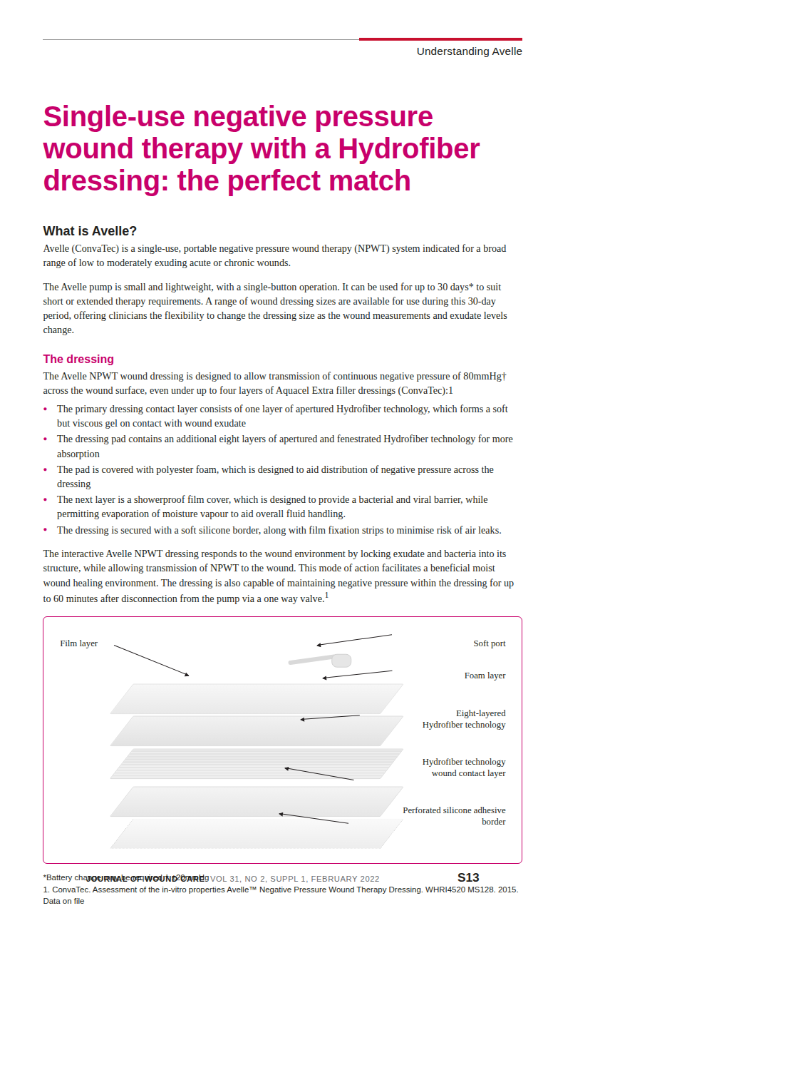Understanding Avelle
Single-use negative pressure wound therapy with a Hydrofiber dressing: the perfect match
What is Avelle?
Avelle (ConvaTec) is a single-use, portable negative pressure wound therapy (NPWT) system indicated for a broad range of low to moderately exuding acute or chronic wounds.
The Avelle pump is small and lightweight, with a single-button operation. It can be used for up to 30 days* to suit short or extended therapy requirements. A range of wound dressing sizes are available for use during this 30-day period, offering clinicians the flexibility to change the dressing size as the wound measurements and exudate levels change.
The dressing
The Avelle NPWT wound dressing is designed to allow transmission of continuous negative pressure of 80mmHg† across the wound surface, even under up to four layers of Aquacel Extra filler dressings (ConvaTec):1
The primary dressing contact layer consists of one layer of apertured Hydrofiber technology, which forms a soft but viscous gel on contact with wound exudate
The dressing pad contains an additional eight layers of apertured and fenestrated Hydrofiber technology for more absorption
The pad is covered with polyester foam, which is designed to aid distribution of negative pressure across the dressing
The next layer is a showerproof film cover, which is designed to provide a bacterial and viral barrier, while permitting evaporation of moisture vapour to aid overall fluid handling.
The dressing is secured with a soft silicone border, along with film fixation strips to minimise risk of air leaks.
The interactive Avelle NPWT dressing responds to the wound environment by locking exudate and bacteria into its structure, while allowing transmission of NPWT to the wound. This mode of action facilitates a beneficial moist wound healing environment. The dressing is also capable of maintaining negative pressure within the dressing for up to 60 minutes after disconnection from the pump via a one way valve.1
Film layer
Soft port
Foam layer
Eight-layered
Hydrofiber technology
Hydrofiber technology
wound contact layer
Perforated silicone adhesive
border
*Battery change may be required † ±20mmHg
1. ConvaTec. Assessment of the in-vitro properties Avelle™ Negative Pressure Wound Therapy Dressing. WHRI4520 MS128. 2015. Data on file
JOURNAL OF WOUND CARE VOL 31, NO 2, SUPPL 1, FEBRUARY 2022
S13